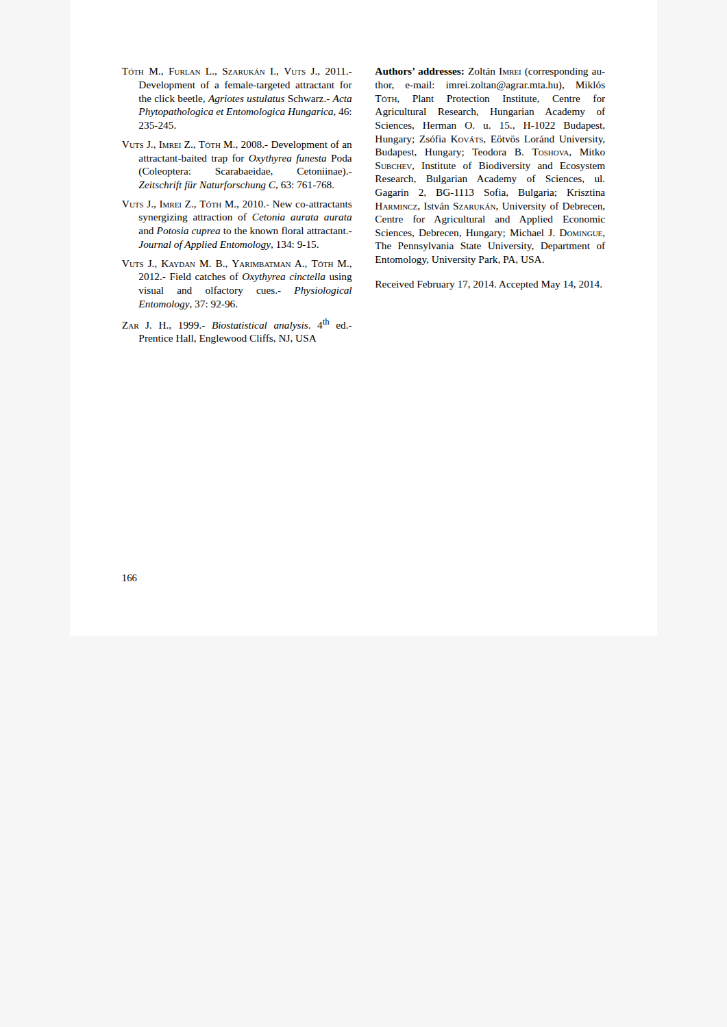Tóth M., Furlan L., Szarukán I., Vuts J., 2011.- Development of a female-targeted attractant for the click beetle, Agriotes ustulatus Schwarz.- Acta Phytopathologica et Entomologica Hungarica, 46: 235-245.
Vuts J., Imrei Z., Tóth M., 2008.- Development of an attractant-baited trap for Oxythyrea funesta Poda (Coleoptera: Scarabaeidae, Cetoniinae).- Zeitschrift für Naturforschung C, 63: 761-768.
Vuts J., Imrei Z., Tóth M., 2010.- New co-attractants synergizing attraction of Cetonia aurata aurata and Potosia cuprea to the known floral attractant.- Journal of Applied Entomology, 134: 9-15.
Vuts J., Kaydan M. B., Yarimbatman A., Tóth M., 2012.- Field catches of Oxythyrea cinctella using visual and olfactory cues.- Physiological Entomology, 37: 92-96.
Zar J. H., 1999.- Biostatistical analysis. 4th ed.- Prentice Hall, Englewood Cliffs, NJ, USA
Authors’ addresses: Zoltán Imrei (corresponding author, e-mail: imrei.zoltan@agrar.mta.hu), Miklós Tóth, Plant Protection Institute, Centre for Agricultural Research, Hungarian Academy of Sciences, Herman O. u. 15., H-1022 Budapest, Hungary; Zsófia Kováts, Eötvös Loránd University, Budapest, Hungary; Teodora B. Toshova, Mitko Subchev, Institute of Biodiversity and Ecosystem Research, Bulgarian Academy of Sciences, ul. Gagarin 2, BG-1113 Sofia, Bulgaria; Krisztina Harmincz, István Szarukán, University of Debrecen, Centre for Agricultural and Applied Economic Sciences, Debrecen, Hungary; Michael J. Domingue, The Pennsylvania State University, Department of Entomology, University Park, PA, USA.
Received February 17, 2014. Accepted May 14, 2014.
166